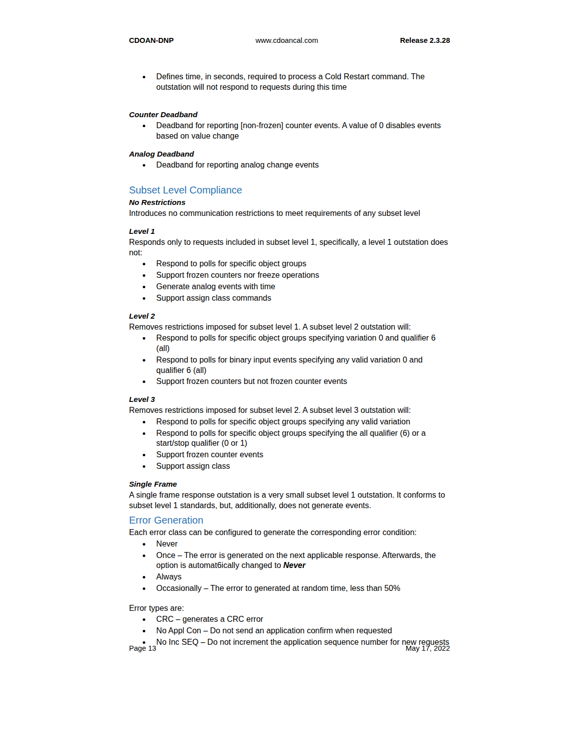CDOAN-DNP
www.cdoancal.com
Release 2.3.28
Defines time, in seconds, required to process a Cold Restart command. The outstation will not respond to requests during this time
Counter Deadband
Deadband for reporting [non-frozen] counter events. A value of 0 disables events based on value change
Analog Deadband
Deadband for reporting analog change events
Subset Level Compliance
No Restrictions
Introduces no communication restrictions to meet requirements of any subset level
Level 1
Responds only to requests included in subset level 1, specifically, a level 1 outstation does not:
Respond to polls for specific object groups
Support frozen counters nor freeze operations
Generate analog events with time
Support assign class commands
Level 2
Removes restrictions imposed for subset level 1. A subset level 2 outstation will:
Respond to polls for specific object groups specifying variation 0 and qualifier 6 (all)
Respond to polls for binary input events specifying any valid variation 0 and qualifier 6 (all)
Support frozen counters but not frozen counter events
Level 3
Removes restrictions imposed for subset level 2. A subset level 3 outstation will:
Respond to polls for specific object groups specifying any valid variation
Respond to polls for specific object groups specifying the all qualifier (6) or a start/stop qualifier (0 or 1)
Support frozen counter events
Support assign class
Single Frame
A single frame response outstation is a very small subset level 1 outstation. It conforms to subset level 1 standards, but, additionally, does not generate events.
Error Generation
Each error class can be configured to generate the corresponding error condition:
Never
Once – The error is generated on the next applicable response. Afterwards, the option is automat6ically changed to Never
Always
Occasionally – The error to generated at random time, less than 50%
Error types are:
CRC – generates a CRC error
No Appl Con – Do not send an application confirm when requested
No Inc SEQ – Do not increment the application sequence number for new requests
Page 13
May 17, 2022